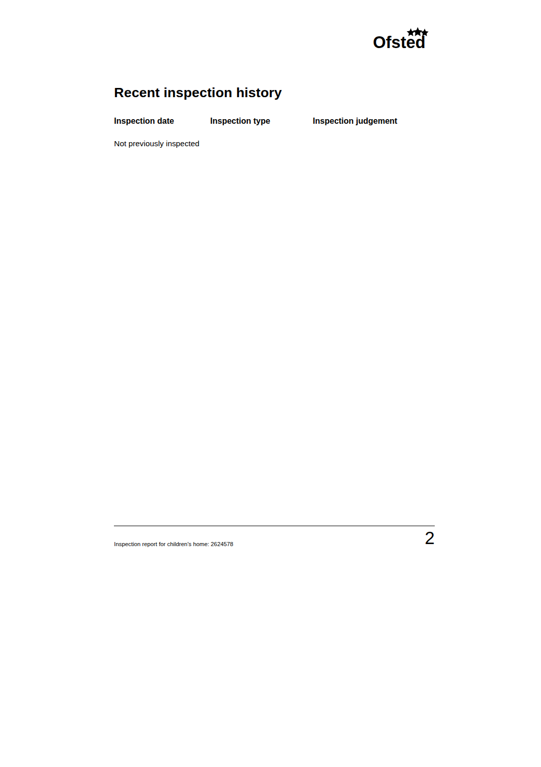Ofsted
Recent inspection history
| Inspection date | Inspection type | Inspection judgement |
| --- | --- | --- |
| Not previously inspected | | |
Inspection report for children's home: 2624578
2